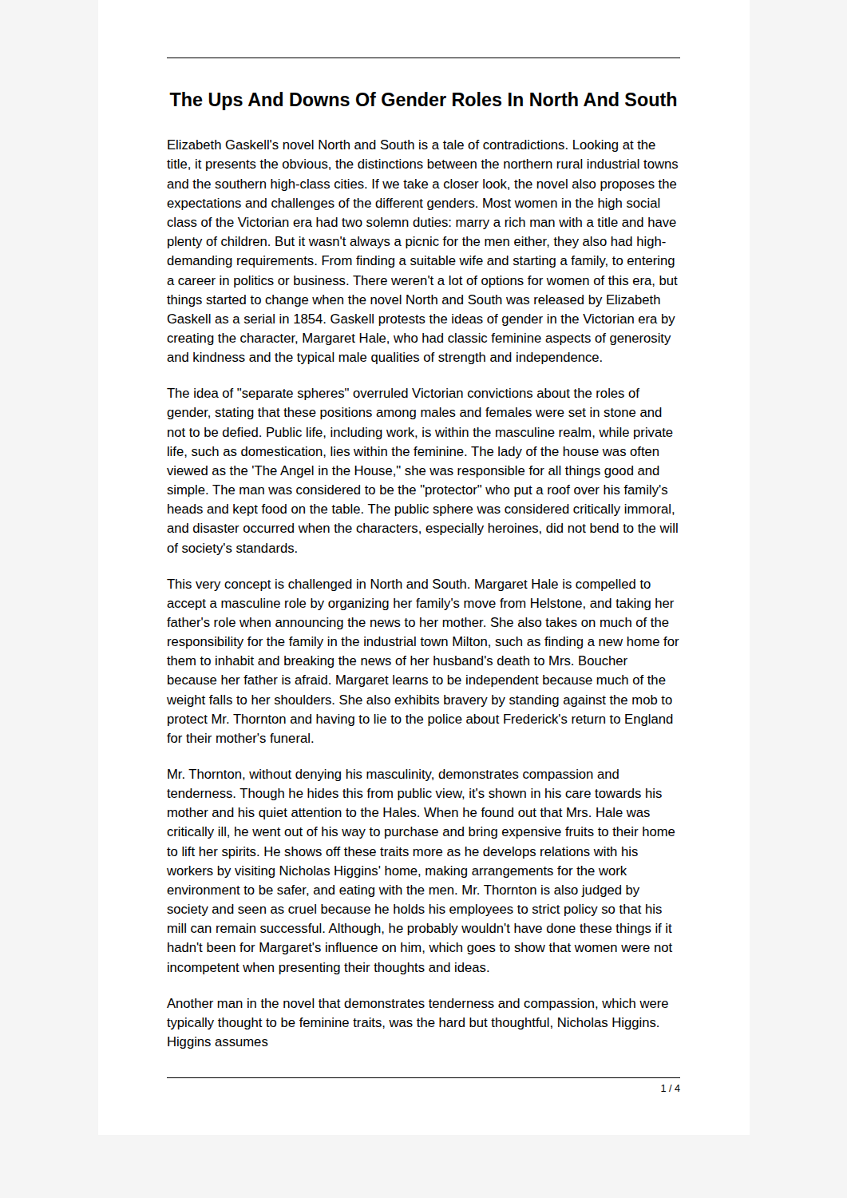The Ups And Downs Of Gender Roles In North And South
Elizabeth Gaskell's novel North and South is a tale of contradictions. Looking at the title, it presents the obvious, the distinctions between the northern rural industrial towns and the southern high-class cities. If we take a closer look, the novel also proposes the expectations and challenges of the different genders. Most women in the high social class of the Victorian era had two solemn duties: marry a rich man with a title and have plenty of children. But it wasn't always a picnic for the men either, they also had high-demanding requirements. From finding a suitable wife and starting a family, to entering a career in politics or business. There weren't a lot of options for women of this era, but things started to change when the novel North and South was released by Elizabeth Gaskell as a serial in 1854. Gaskell protests the ideas of gender in the Victorian era by creating the character, Margaret Hale, who had classic feminine aspects of generosity and kindness and the typical male qualities of strength and independence.
The idea of "separate spheres" overruled Victorian convictions about the roles of gender, stating that these positions among males and females were set in stone and not to be defied. Public life, including work, is within the masculine realm, while private life, such as domestication, lies within the feminine. The lady of the house was often viewed as the 'The Angel in the House," she was responsible for all things good and simple. The man was considered to be the "protector" who put a roof over his family's heads and kept food on the table. The public sphere was considered critically immoral, and disaster occurred when the characters, especially heroines, did not bend to the will of society's standards.
This very concept is challenged in North and South. Margaret Hale is compelled to accept a masculine role by organizing her family's move from Helstone, and taking her father's role when announcing the news to her mother. She also takes on much of the responsibility for the family in the industrial town Milton, such as finding a new home for them to inhabit and breaking the news of her husband's death to Mrs. Boucher because her father is afraid. Margaret learns to be independent because much of the weight falls to her shoulders. She also exhibits bravery by standing against the mob to protect Mr. Thornton and having to lie to the police about Frederick's return to England for their mother's funeral.
Mr. Thornton, without denying his masculinity, demonstrates compassion and tenderness. Though he hides this from public view, it's shown in his care towards his mother and his quiet attention to the Hales. When he found out that Mrs. Hale was critically ill, he went out of his way to purchase and bring expensive fruits to their home to lift her spirits. He shows off these traits more as he develops relations with his workers by visiting Nicholas Higgins' home, making arrangements for the work environment to be safer, and eating with the men. Mr. Thornton is also judged by society and seen as cruel because he holds his employees to strict policy so that his mill can remain successful. Although, he probably wouldn't have done these things if it hadn't been for Margaret's influence on him, which goes to show that women were not incompetent when presenting their thoughts and ideas.
Another man in the novel that demonstrates tenderness and compassion, which were typically thought to be feminine traits, was the hard but thoughtful, Nicholas Higgins. Higgins assumes
1 / 4